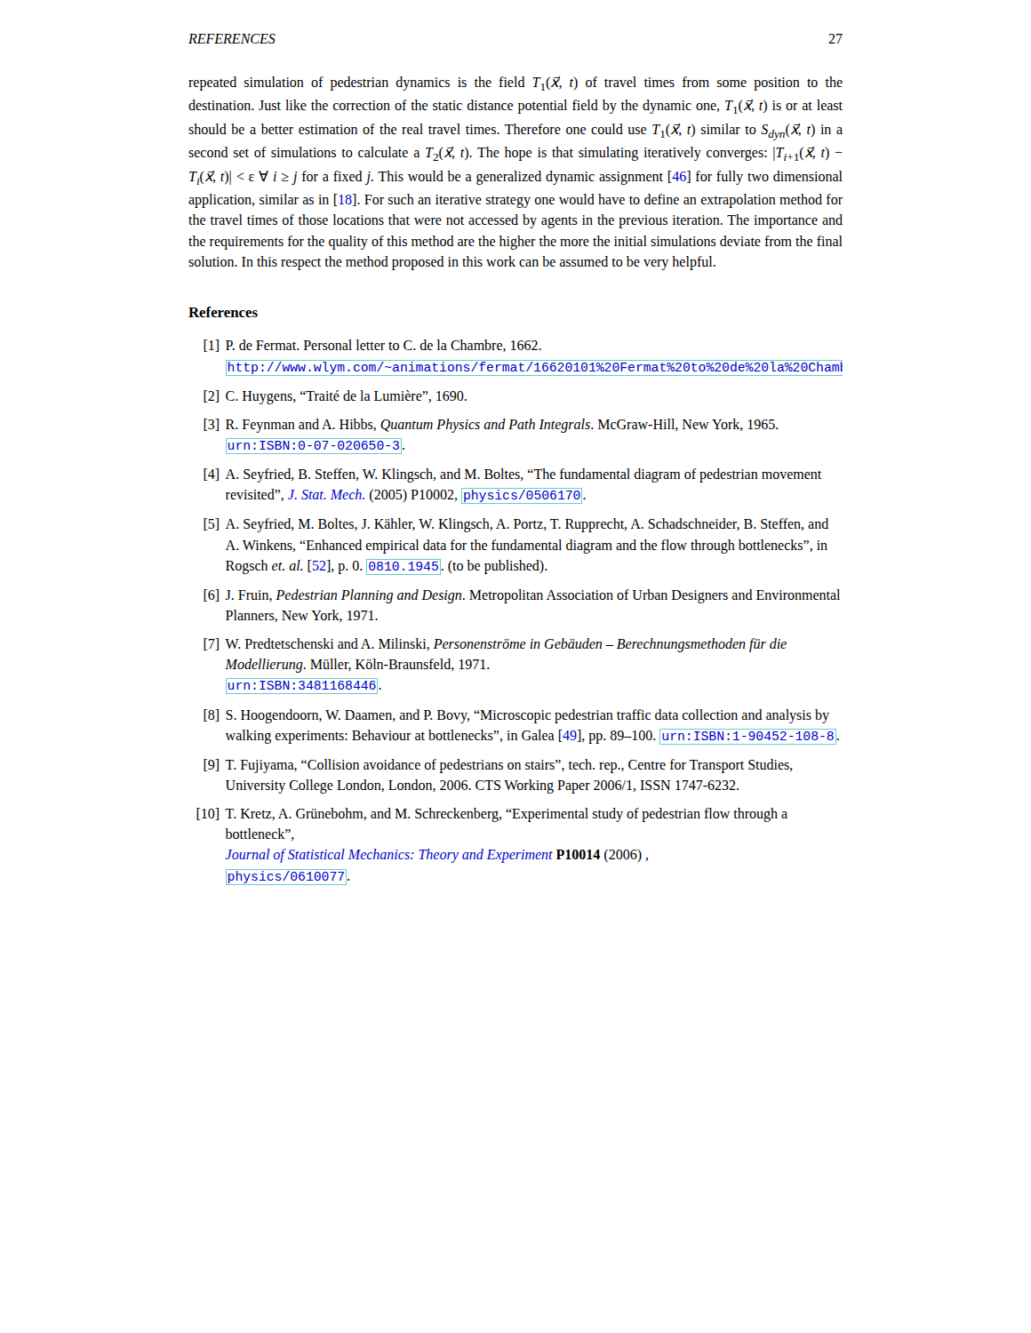REFERENCES 27
repeated simulation of pedestrian dynamics is the field T1(x⃗, t) of travel times from some position to the destination. Just like the correction of the static distance potential field by the dynamic one, T1(x⃗, t) is or at least should be a better estimation of the real travel times. Therefore one could use T1(x⃗, t) similar to Sdyn(x⃗, t) in a second set of simulations to calculate a T2(x⃗, t). The hope is that simulating iteratively converges: |Ti+1(x⃗, t) − Ti(x⃗, t)| < ε ∀ i ≥ j for a fixed j. This would be a generalized dynamic assignment [46] for fully two dimensional application, similar as in [18]. For such an iterative strategy one would have to define an extrapolation method for the travel times of those locations that were not accessed by agents in the previous iteration. The importance and the requirements for the quality of this method are the higher the more the initial simulations deviate from the final solution. In this respect the method proposed in this work can be assumed to be very helpful.
References
P. de Fermat. Personal letter to C. de la Chambre, 1662.
http://www.wlym.com/~animations/fermat/16620101%20Fermat%20to%20de%20la%20Chambre.pd
C. Huygens, “Traité de la Lumière”, 1690.
R. Feynman and A. Hibbs, Quantum Physics and Path Integrals. McGraw-Hill, New York, 1965. urn:ISBN:0-07-020650-3.
A. Seyfried, B. Steffen, W. Klingsch, and M. Boltes, “The fundamental diagram of pedestrian movement revisited”, J. Stat. Mech. (2005) P10002, physics/0506170.
A. Seyfried, M. Boltes, J. Kähler, W. Klingsch, A. Portz, T. Rupprecht, A. Schadschneider, B. Steffen, and A. Winkens, “Enhanced empirical data for the fundamental diagram and the flow through bottlenecks”, in Rogsch et. al. [52], p. 0. 0810.1945. (to be published).
J. Fruin, Pedestrian Planning and Design. Metropolitan Association of Urban Designers and Environmental Planners, New York, 1971.
W. Predtetschenski and A. Milinski, Personenströme in Gebäuden – Berechnungsmethoden für die Modellierung. Müller, Köln-Braunsfeld, 1971.
urn:ISBN:3481168446.
S. Hoogendoorn, W. Daamen, and P. Bovy, “Microscopic pedestrian traffic data collection and analysis by walking experiments: Behaviour at bottlenecks”, in Galea [49], pp. 89–100. urn:ISBN:1-90452-108-8.
T. Fujiyama, “Collision avoidance of pedestrians on stairs”, tech. rep., Centre for Transport Studies, University College London, London, 2006. CTS Working Paper 2006/1, ISSN 1747-6232.
T. Kretz, A. Grünebohm, and M. Schreckenberg, “Experimental study of pedestrian flow through a bottleneck”,
Journal of Statistical Mechanics: Theory and Experiment P10014 (2006) ,
physics/0610077.